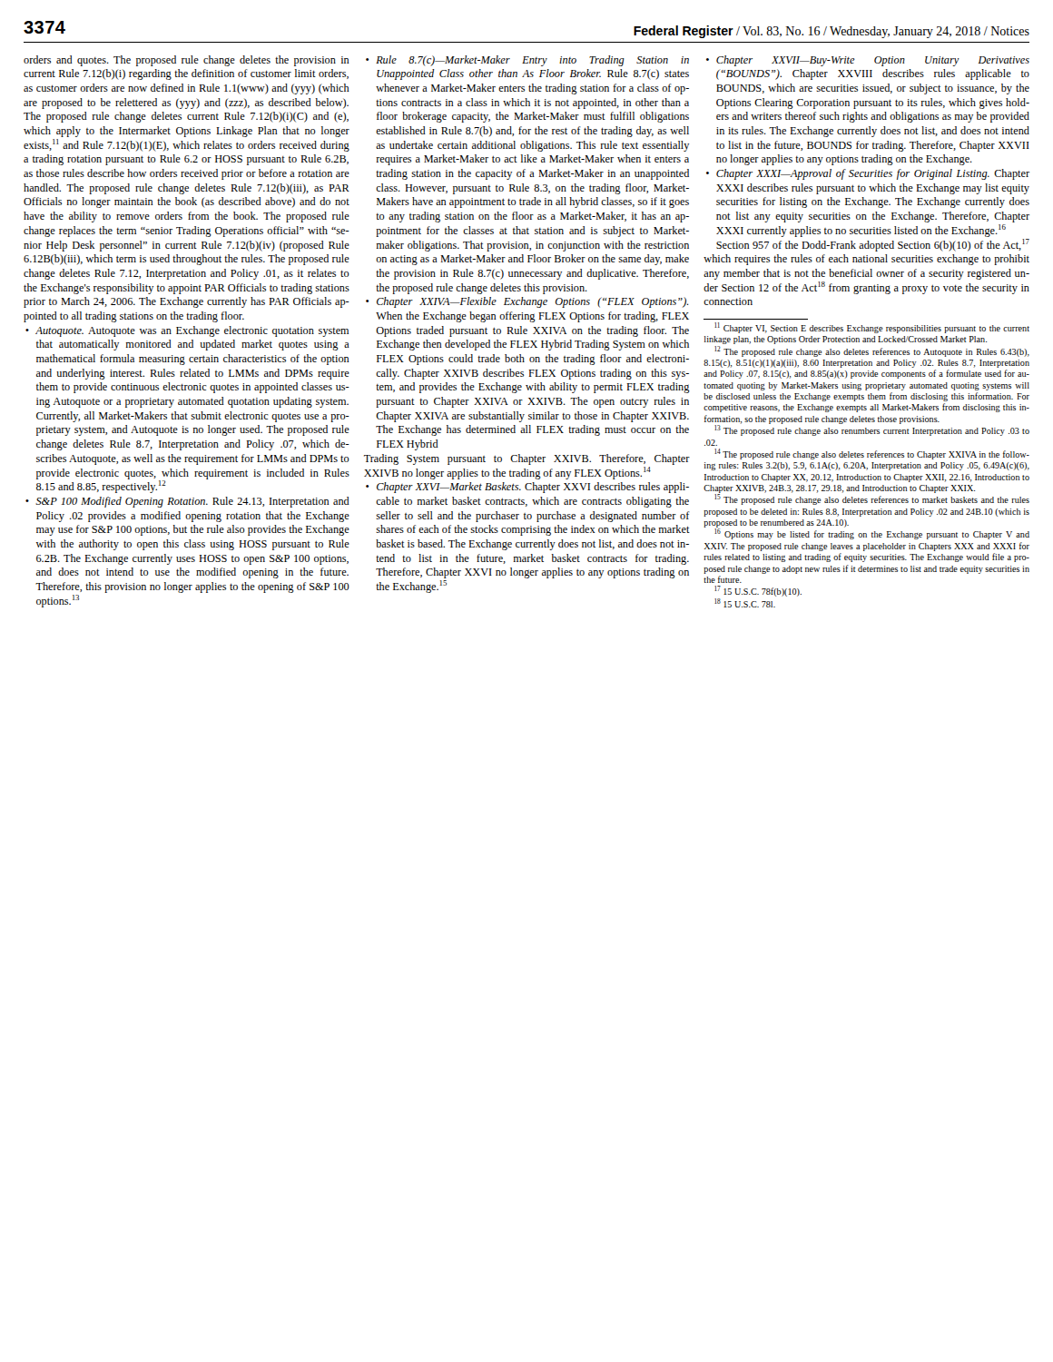3374
Federal Register / Vol. 83, No. 16 / Wednesday, January 24, 2018 / Notices
orders and quotes. The proposed rule change deletes the provision in current Rule 7.12(b)(i) regarding the definition of customer limit orders, as customer orders are now defined in Rule 1.1(www) and (yyy) (which are proposed to be relettered as (yyy) and (zzz), as described below). The proposed rule change deletes current Rule 7.12(b)(i)(C) and (e), which apply to the Intermarket Options Linkage Plan that no longer exists,11 and Rule 7.12(b)(1)(E), which relates to orders received during a trading rotation pursuant to Rule 6.2 or HOSS pursuant to Rule 6.2B, as those rules describe how orders received prior or before a rotation are handled. The proposed rule change deletes Rule 7.12(b)(iii), as PAR Officials no longer maintain the book (as described above) and do not have the ability to remove orders from the book. The proposed rule change replaces the term “senior Trading Operations official” with “senior Help Desk personnel” in current Rule 7.12(b)(iv) (proposed Rule 6.12B(b)(iii), which term is used throughout the rules. The proposed rule change deletes Rule 7.12, Interpretation and Policy .01, as it relates to the Exchange's responsibility to appoint PAR Officials to trading stations prior to March 24, 2006. The Exchange currently has PAR Officials appointed to all trading stations on the trading floor.
Autoquote. Autoquote was an Exchange electronic quotation system that automatically monitored and updated market quotes using a mathematical formula measuring certain characteristics of the option and underlying interest. Rules related to LMMs and DPMs require them to provide continuous electronic quotes in appointed classes using Autoquote or a proprietary automated quotation updating system. Currently, all Market-Makers that submit electronic quotes use a proprietary system, and Autoquote is no longer used. The proposed rule change deletes Rule 8.7, Interpretation and Policy .07, which describes Autoquote, as well as the requirement for LMMs and DPMs to provide electronic quotes, which requirement is included in Rules 8.15 and 8.85, respectively.12
S&P 100 Modified Opening Rotation. Rule 24.13, Interpretation and Policy .02 provides a modified opening rotation that the Exchange may use for S&P 100 options, but the rule also provides the Exchange with the authority to open this class using HOSS pursuant to Rule 6.2B. The Exchange currently uses HOSS to open S&P 100 options, and does not intend to use the modified opening in the future. Therefore, this provision no longer applies to the opening of S&P 100 options.13
Rule 8.7(c)—Market-Maker Entry into Trading Station in Unappointed Class other than As Floor Broker. Rule 8.7(c) states whenever a Market-Maker enters the trading station for a class of options contracts in a class in which it is not appointed, in other than a floor brokerage capacity, the Market-Maker must fulfill obligations established in Rule 8.7(b) and, for the rest of the trading day, as well as undertake certain additional obligations. This rule text essentially requires a Market-Maker to act like a Market-Maker when it enters a trading station in the capacity of a Market-Maker in an unappointed class. However, pursuant to Rule 8.3, on the trading floor, Market-Makers have an appointment to trade in all hybrid classes, so if it goes to any trading station on the floor as a Market-Maker, it has an appointment for the classes at that station and is subject to Market-maker obligations. That provision, in conjunction with the restriction on acting as a Market-Maker and Floor Broker on the same day, make the provision in Rule 8.7(c) unnecessary and duplicative. Therefore, the proposed rule change deletes this provision.
Chapter XXIVA—Flexible Exchange Options (“FLEX Options”). When the Exchange began offering FLEX Options for trading, FLEX Options traded pursuant to Rule XXIVA on the trading floor. The Exchange then developed the FLEX Hybrid Trading System on which FLEX Options could trade both on the trading floor and electronically. Chapter XXIVB describes FLEX Options trading on this system, and provides the Exchange with ability to permit FLEX trading pursuant to Chapter XXIVA or XXIVB. The open outcry rules in Chapter XXIVA are substantially similar to those in Chapter XXIVB. The Exchange has determined all FLEX trading must occur on the FLEX Hybrid
Trading System pursuant to Chapter XXIVB. Therefore, Chapter XXIVB no longer applies to the trading of any FLEX Options.14
Chapter XXVI—Market Baskets. Chapter XXVI describes rules applicable to market basket contracts, which are contracts obligating the seller to sell and the purchaser to purchase a designated number of shares of each of the stocks comprising the index on which the market basket is based. The Exchange currently does not list, and does not intend to list in the future, market basket contracts for trading. Therefore, Chapter XXVI no longer applies to any options trading on the Exchange.15
Chapter XXVII—Buy-Write Option Unitary Derivatives (“BOUNDS”). Chapter XXVIII describes rules applicable to BOUNDS, which are securities issued, or subject to issuance, by the Options Clearing Corporation pursuant to its rules, which gives holders and writers thereof such rights and obligations as may be provided in its rules. The Exchange currently does not list, and does not intend to list in the future, BOUNDS for trading. Therefore, Chapter XXVII no longer applies to any options trading on the Exchange.
Chapter XXXI—Approval of Securities for Original Listing. Chapter XXXI describes rules pursuant to which the Exchange may list equity securities for listing on the Exchange. The Exchange currently does not list any equity securities on the Exchange. Therefore, Chapter XXXI currently applies to no securities listed on the Exchange.16
Section 957 of the Dodd-Frank adopted Section 6(b)(10) of the Act,17 which requires the rules of each national securities exchange to prohibit any member that is not the beneficial owner of a security registered under Section 12 of the Act18 from granting a proxy to vote the security in connection
11 Chapter VI, Section E describes Exchange responsibilities pursuant to the current linkage plan, the Options Order Protection and Locked/Crossed Market Plan.
12 The proposed rule change also deletes references to Autoquote in Rules 6.43(b), 8.15(c), 8.51(c)(1)(a)(iii), 8.60 Interpretation and Policy .02. Rules 8.7, Interpretation and Policy .07, 8.15(c), and 8.85(a)(x) provide components of a formulate used for automated quoting by Market-Makers using proprietary automated quoting systems will be disclosed unless the Exchange exempts them from disclosing this information. For competitive reasons, the Exchange exempts all Market-Makers from disclosing this information, so the proposed rule change deletes those provisions.
13 The proposed rule change also renumbers current Interpretation and Policy .03 to .02.
14 The proposed rule change also deletes references to Chapter XXIVA in the following rules: Rules 3.2(b), 5.9, 6.1A(c), 6.20A, Interpretation and Policy .05, 6.49A(c)(6), Introduction to Chapter XX, 20.12, Introduction to Chapter XXII, 22.16, Introduction to Chapter XXIVB, 24B.3, 28.17, 29.18, and Introduction to Chapter XXIX.
15 The proposed rule change also deletes references to market baskets and the rules proposed to be deleted in: Rules 8.8, Interpretation and Policy .02 and 24B.10 (which is proposed to be renumbered as 24A.10).
16 Options may be listed for trading on the Exchange pursuant to Chapter V and XXIV. The proposed rule change leaves a placeholder in Chapters XXX and XXXI for rules related to listing and trading of equity securities. The Exchange would file a proposed rule change to adopt new rules if it determines to list and trade equity securities in the future.
17 15 U.S.C. 78f(b)(10).
18 15 U.S.C. 78l.